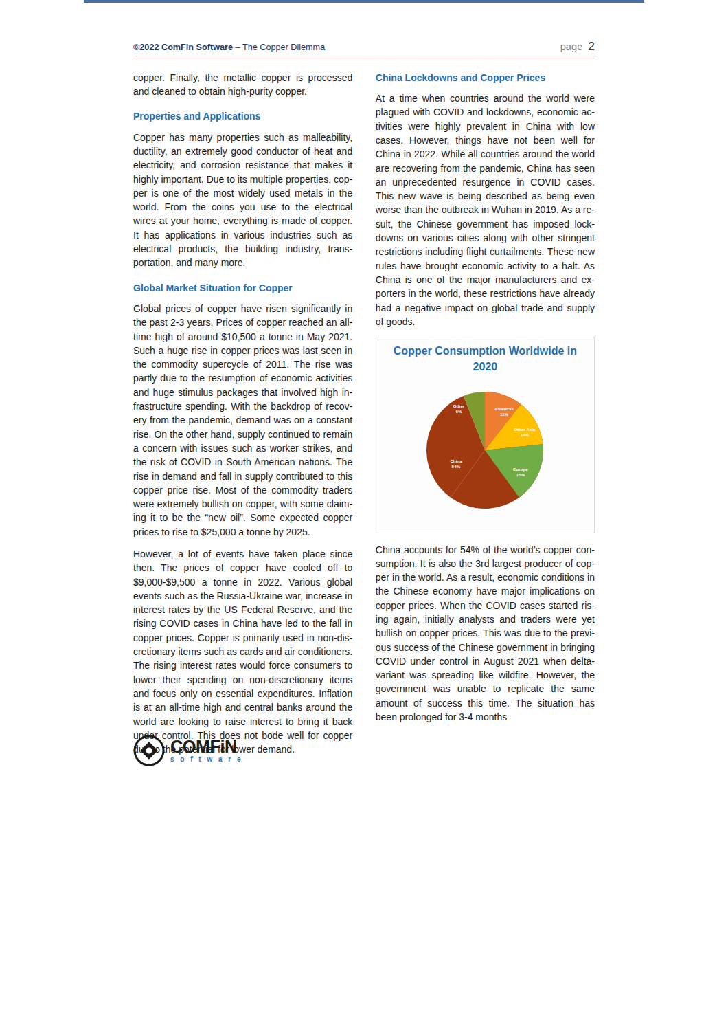©2022 ComFin Software – The Copper Dilemma
page 2
copper. Finally, the metallic copper is processed and cleaned to obtain high-purity copper.
Properties and Applications
Copper has many properties such as malleability, ductility, an extremely good conductor of heat and electricity, and corrosion resistance that makes it highly important. Due to its multiple properties, copper is one of the most widely used metals in the world. From the coins you use to the electrical wires at your home, everything is made of copper. It has applications in various industries such as electrical products, the building industry, transportation, and many more.
Global Market Situation for Copper
Global prices of copper have risen significantly in the past 2-3 years. Prices of copper reached an all-time high of around $10,500 a tonne in May 2021. Such a huge rise in copper prices was last seen in the commodity supercycle of 2011. The rise was partly due to the resumption of economic activities and huge stimulus packages that involved high infrastructure spending. With the backdrop of recovery from the pandemic, demand was on a constant rise. On the other hand, supply continued to remain a concern with issues such as worker strikes, and the risk of COVID in South American nations. The rise in demand and fall in supply contributed to this copper price rise. Most of the commodity traders were extremely bullish on copper, with some claiming it to be the “new oil”. Some expected copper prices to rise to $25,000 a tonne by 2025.
However, a lot of events have taken place since then. The prices of copper have cooled off to $9,000-$9,500 a tonne in 2022. Various global events such as the Russia-Ukraine war, increase in interest rates by the US Federal Reserve, and the rising COVID cases in China have led to the fall in copper prices. Copper is primarily used in non-discretionary items such as cards and air conditioners. The rising interest rates would force consumers to lower their spending on non-discretionary items and focus only on essential expenditures. Inflation is at an all-time high and central banks around the world are looking to raise interest to bring it back under control. This does not bode well for copper due to the potential for lower demand.
China Lockdowns and Copper Prices
At a time when countries around the world were plagued with COVID and lockdowns, economic activities were highly prevalent in China with low cases. However, things have not been well for China in 2022. While all countries around the world are recovering from the pandemic, China has seen an unprecedented resurgence in COVID cases. This new wave is being described as being even worse than the outbreak in Wuhan in 2019. As a result, the Chinese government has imposed lockdowns on various cities along with other stringent restrictions including flight curtailments. These new rules have brought economic activity to a halt. As China is one of the major manufacturers and exporters in the world, these restrictions have already had a negative impact on global trade and supply of goods.
Copper Consumption Worldwide in 2020
Other 6% Americas 11% Other Asia 14% Europe 15% China 54%
China accounts for 54% of the world’s copper consumption. It is also the 3rd largest producer of copper in the world. As a result, economic conditions in the Chinese economy have major implications on copper prices. When the COVID cases started rising again, initially analysts and traders were yet bullish on copper prices. This was due to the previous success of the Chinese government in bringing COVID under control in August 2021 when delta-variant was spreading like wildfire. However, the government was unable to replicate the same amount of success this time. The situation has been prolonged for 3-4 months
COMFiN
s o f t w a r e